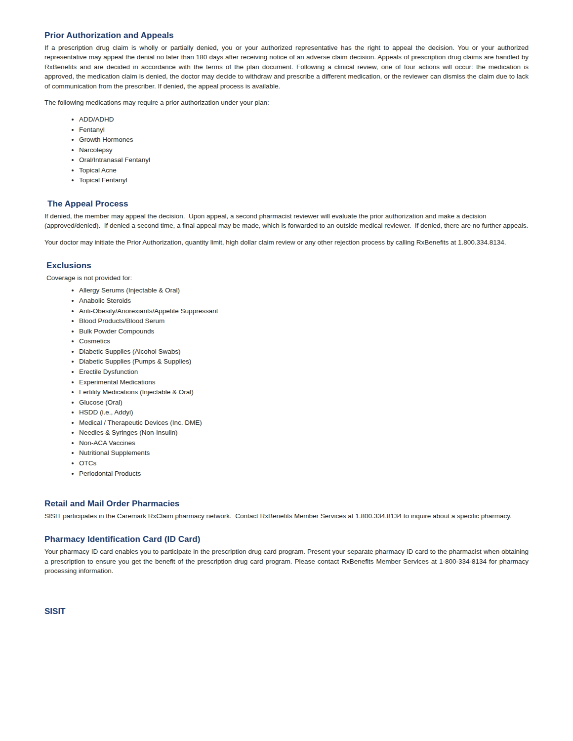Prior Authorization and Appeals
If a prescription drug claim is wholly or partially denied, you or your authorized representative has the right to appeal the decision. You or your authorized representative may appeal the denial no later than 180 days after receiving notice of an adverse claim decision. Appeals of prescription drug claims are handled by RxBenefits and are decided in accordance with the terms of the plan document. Following a clinical review, one of four actions will occur: the medication is approved, the medication claim is denied, the doctor may decide to withdraw and prescribe a different medication, or the reviewer can dismiss the claim due to lack of communication from the prescriber. If denied, the appeal process is available.
The following medications may require a prior authorization under your plan:
ADD/ADHD
Fentanyl
Growth Hormones
Narcolepsy
Oral/Intranasal Fentanyl
Topical Acne
Topical Fentanyl
The Appeal Process
If denied, the member may appeal the decision. Upon appeal, a second pharmacist reviewer will evaluate the prior authorization and make a decision (approved/denied). If denied a second time, a final appeal may be made, which is forwarded to an outside medical reviewer. If denied, there are no further appeals.
Your doctor may initiate the Prior Authorization, quantity limit, high dollar claim review or any other rejection process by calling RxBenefits at 1.800.334.8134.
Exclusions
Coverage is not provided for:
Allergy Serums (Injectable & Oral)
Anabolic Steroids
Anti-Obesity/Anorexiants/Appetite Suppressant
Blood Products/Blood Serum
Bulk Powder Compounds
Cosmetics
Diabetic Supplies (Alcohol Swabs)
Diabetic Supplies (Pumps & Supplies)
Erectile Dysfunction
Experimental Medications
Fertility Medications (Injectable & Oral)
Glucose (Oral)
HSDD (i.e., Addyi)
Medical / Therapeutic Devices (Inc. DME)
Needles & Syringes (Non-Insulin)
Non-ACA Vaccines
Nutritional Supplements
OTCs
Periodontal Products
Retail and Mail Order Pharmacies
SISIT participates in the Caremark RxClaim pharmacy network. Contact RxBenefits Member Services at 1.800.334.8134 to inquire about a specific pharmacy.
Pharmacy Identification Card (ID Card)
Your pharmacy ID card enables you to participate in the prescription drug card program. Present your separate pharmacy ID card to the pharmacist when obtaining a prescription to ensure you get the benefit of the prescription drug card program. Please contact RxBenefits Member Services at 1-800-334-8134 for pharmacy processing information.
SISIT